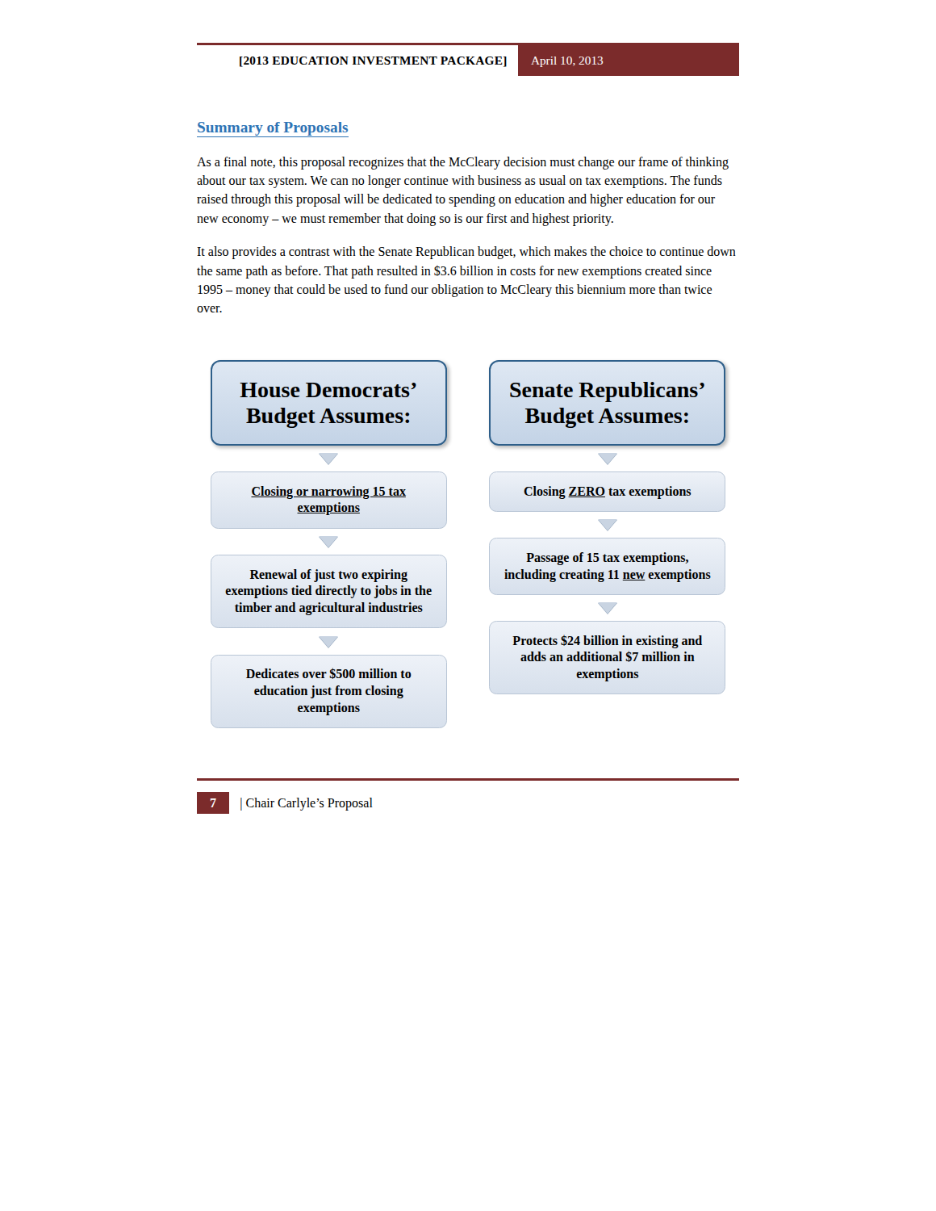[2013 EDUCATION INVESTMENT PACKAGE]
April 10, 2013
Summary of Proposals
As a final note, this proposal recognizes that the McCleary decision must change our frame of thinking about our tax system. We can no longer continue with business as usual on tax exemptions. The funds raised through this proposal will be dedicated to spending on education and higher education for our new economy – we must remember that doing so is our first and highest priority.
It also provides a contrast with the Senate Republican budget, which makes the choice to continue down the same path as before. That path resulted in $3.6 billion in costs for new exemptions created since 1995 – money that could be used to fund our obligation to McCleary this biennium more than twice over.
House Democrats’ Budget Assumes:
Closing or narrowing 15 tax exemptions
Renewal of just two expiring exemptions tied directly to jobs in the timber and agricultural industries
Dedicates over $500 million to education just from closing exemptions
Senate Republicans’ Budget Assumes:
Closing ZERO tax exemptions
Passage of 15 tax exemptions, including creating 11 new exemptions
Protects $24 billion in existing and adds an additional $7 million in exemptions
7 | Chair Carlyle’s Proposal